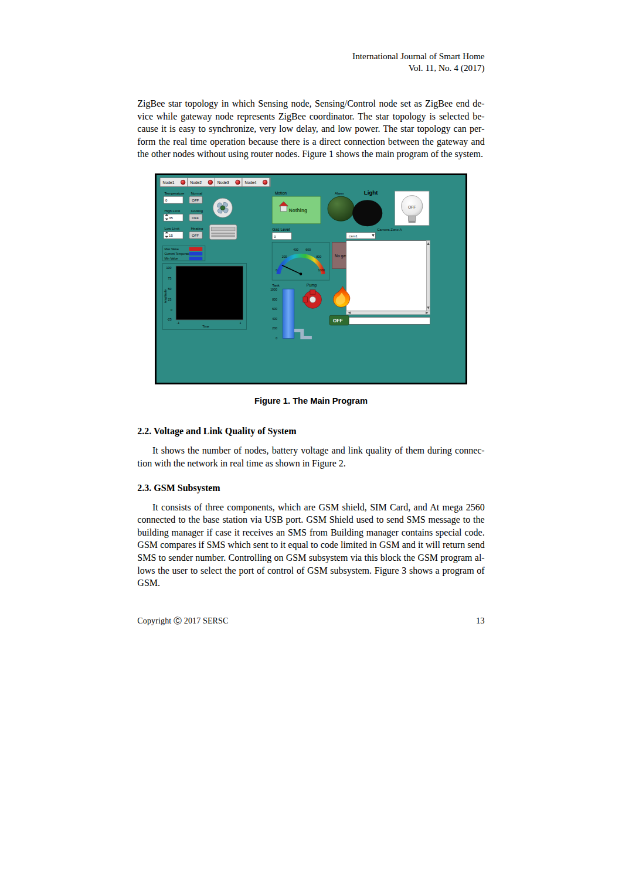International Journal of Smart Home Vol. 11, No. 4 (2017)
ZigBee star topology in which Sensing node, Sensing/Control node set as ZigBee end device while gateway node represents ZigBee coordinator. The star topology is selected because it is easy to synchronize, very low delay, and low power. The star topology can perform the real time operation because there is a direct connection between the gateway and the other nodes without using router nodes. Figure 1 shows the main program of the system.
Node1 Node2 Node3 Node4 Temperature Normal 0 OFF High Limit Cooling 35 OFF Low Limit Heating 15 OFF Max Value Current Temperature Min Value 100 75 50 25 0 -25 -1 1 Time Amplitude Motion Nothing Alarm Light OFF Gas Level 0 0 200 400 600 800 1000 No gas Camera Zone A cam1 Tank 1000 800 600 400 200 0 Pump OFF
Figure 1. The Main Program
2.2. Voltage and Link Quality of System
It shows the number of nodes, battery voltage and link quality of them during connection with the network in real time as shown in Figure 2.
2.3. GSM Subsystem
It consists of three components, which are GSM shield, SIM Card, and At mega 2560 connected to the base station via USB port. GSM Shield used to send SMS message to the building manager if case it receives an SMS from Building manager contains special code. GSM compares if SMS which sent to it equal to code limited in GSM and it will return send SMS to sender number. Controlling on GSM subsystem via this block the GSM program allows the user to select the port of control of GSM subsystem. Figure 3 shows a program of GSM.
Copyright Ⓒ 2017 SERSC 13